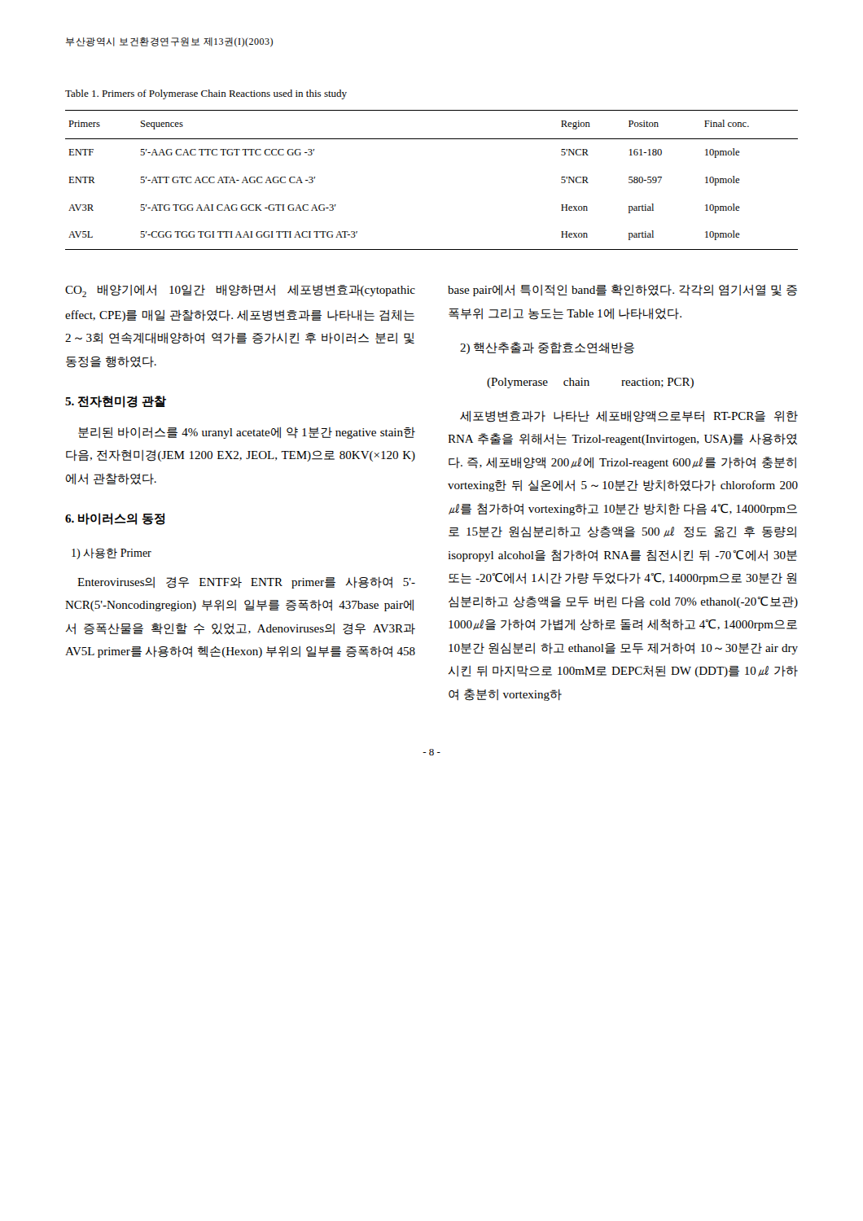부산광역시 보건환경연구원보 제13권(I)(2003)
Table 1. Primers of Polymerase Chain Reactions used in this study
| Primers | Sequences | Region | Positon | Final conc. |
| --- | --- | --- | --- | --- |
| ENTF | 5′-AAG CAC TTC TGT TTC CCC GG -3′ | 5'NCR | 161-180 | 10pmole |
| ENTR | 5′-ATT GTC ACC ATA- AGC AGC CA -3′ | 5'NCR | 580-597 | 10pmole |
| AV3R | 5′-ATG TGG AAI CAG GCK -GTI GAC AG-3′ | Hexon | partial | 10pmole |
| AV5L | 5′-CGG TGG TGI TTI AAI GGI TTI ACI TTG AT-3′ | Hexon | partial | 10pmole |
CO2 배양기에서 10일간 배양하면서 세포병변효과(cytopathic effect, CPE)를 매일 관찰하였다. 세포병변효과를 나타내는 검체는 2～3회 연속계대배양하여 역가를 증가시킨 후 바이러스 분리 및 동정을 행하였다.
5. 전자현미경 관찰
분리된 바이러스를 4% uranyl acetate에 약 1분간 negative stain한 다음, 전자현미경(JEM 1200 EX2, JEOL, TEM)으로 80KV(×120 K)에서 관찰하였다.
6. 바이러스의 동정
1) 사용한 Primer
Enteroviruses의 경우 ENTF와 ENTR primer를 사용하여 5'-NCR(5'-Noncodingregion) 부위의 일부를 증폭하여 437base pair에서 증폭산물을 확인할 수 있었고, Adenoviruses의 경우 AV3R과 AV5L primer를 사용하여 헥손(Hexon) 부위의 일부를 증폭하여 458 base pair에서 특이적인 band를 확인하였다. 각각의 염기서열 및 증폭부위 그리고 농도는 Table 1에 나타내었다.
2) 핵산추출과 중합효소연쇄반응
(Polymerase chain reaction; PCR)
세포병변효과가 나타난 세포배양액으로부터 RT-PCR을 위한 RNA 추출을 위해서는 Trizol-reagent(Invirtogen, USA)를 사용하였다. 즉, 세포배양액 200㎕에 Trizol-reagent 600㎕를 가하여 충분히 vortexing한 뒤 실온에서 5～10분간 방치하였다가 chloroform 200㎕를 첨가하여 vortexing하고 10분간 방치한 다음 4℃, 14000rpm으로 15분간 원심분리하고 상층액을 500㎕ 정도 옮긴 후 동량의 isopropyl alcohol을 첨가하여 RNA를 침전시킨 뒤 -70℃에서 30분 또는 -20℃에서 1시간 가량 두었다가 4℃, 14000rpm으로 30분간 원심분리하고 상층액을 모두 버린 다음 cold 70% ethanol(-20℃보관) 1000㎕을 가하여 가볍게 상하로 돌려 세척하고 4℃, 14000rpm으로 10분간 원심분리 하고 ethanol을 모두 제거하여 10～30분간 air dry시킨 뒤 마지막으로 100mM로 DEPC처된 DW (DDT)를 10㎕ 가하여 충분히 vortexing하
- 8 -